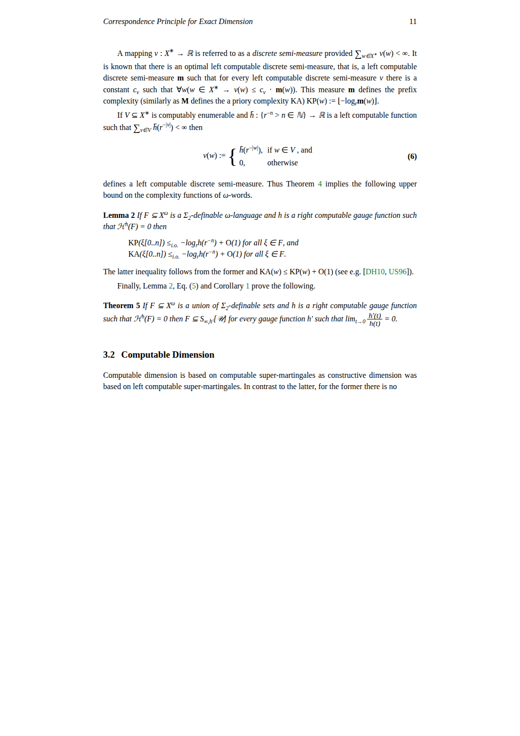Correspondence Principle for Exact Dimension 11
A mapping ν : X∗ → ℝ is referred to as a discrete semi-measure provided ∑w∈X∗ ν(w) < ∞. It is known that there is an optimal left computable discrete semi-measure, that is, a left computable discrete semi-measure m such that for every left computable discrete semi-measure ν there is a constant cν such that ∀w(w ∈ X∗ → ν(w) ≤ cν · m(w)). This measure m defines the prefix complexity (similarly as M defines the a priory complexity KA) KP(w) := ⌊−logrm(w)⌋.
If V ⊆ X∗ is computably enumerable and h̄ : {r−n > n ∈ ℕ} → ℝ is a left computable function such that ∑v∈V h̄(r−|v|) < ∞ then
ν(w) := {
| h̄ ( r −/ w / ), | if w ∈ V , and |
| 0, | otherwise |
(6)
defines a left computable discrete semi-measure. Thus Theorem 4 implies the following upper bound on the complexity functions of ω-words.
Lemma 2 If F ⊆ Xω is a Σ2-definable ω-language and h is a right computable gauge function such that ℋh(F) = 0 then
KP(ξ[0..n]) ≤i.o. −logrh(r−n) + O(1) for all ξ ∈ F, and
KA(ξ[0..n]) ≤i.o. −logrh(r−n) + O(1) for all ξ ∈ F.
The latter inequality follows from the former and KA(w) ≤ KP(w) + O(1) (see e.g. [DH10, US96]).
Finally, Lemma 2, Eq. (5) and Corollary 1 prove the following.
Theorem 5 If F ⊆ Xω is a union of Σ2-definable sets and h is a right computable gauge function such that ℋh(F) = 0 then F ⊆ S∞,h′[𝒰] for every gauge function h′ such that limt→0 h′(t) h(t) = 0.
3.2 Computable Dimension
Computable dimension is based on computable super-martingales as constructive dimension was based on left computable super-martingales. In contrast to the latter, for the former there is no